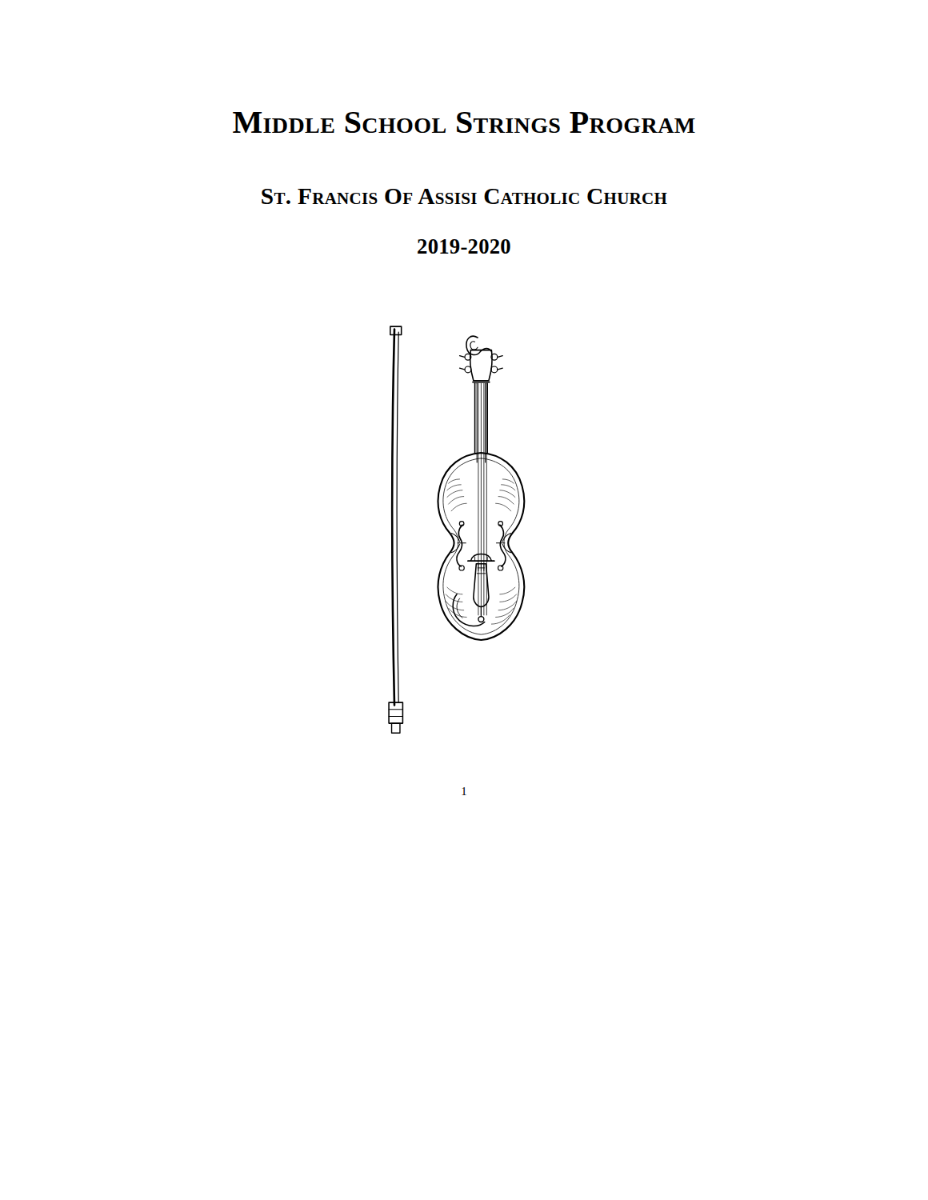Middle School Strings Program
St. Francis Of Assisi Catholic Church
2019-2020
Violin and bow Black and white line illustration of a violin standing upright beside a violin bow.
1